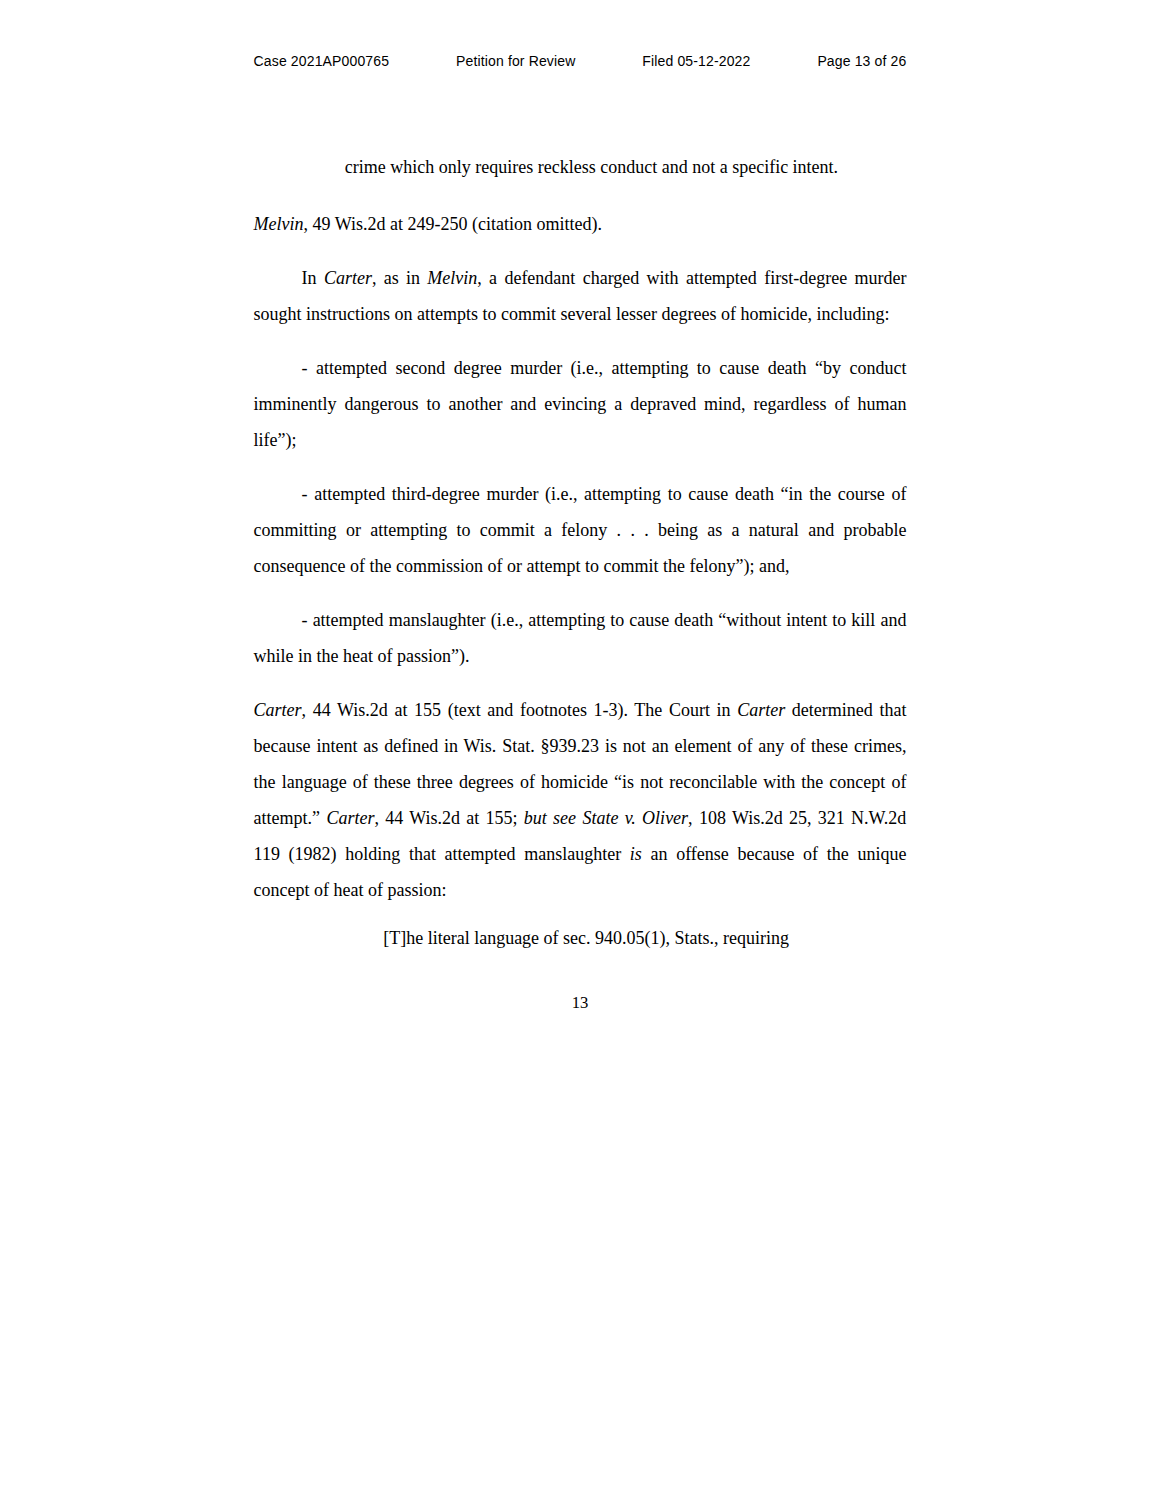Case 2021AP000765 Petition for Review Filed 05-12-2022 Page 13 of 26
crime which only requires reckless conduct and not a specific intent.
Melvin, 49 Wis.2d at 249-250 (citation omitted).
In Carter, as in Melvin, a defendant charged with attempted first-degree murder sought instructions on attempts to commit several lesser degrees of homicide, including:
- attempted second degree murder (i.e., attempting to cause death “by conduct imminently dangerous to another and evincing a depraved mind, regardless of human life”);
- attempted third-degree murder (i.e., attempting to cause death “in the course of committing or attempting to commit a felony . . . being as a natural and probable consequence of the commission of or attempt to commit the felony”); and,
- attempted manslaughter (i.e., attempting to cause death “without intent to kill and while in the heat of passion”).
Carter, 44 Wis.2d at 155 (text and footnotes 1-3). The Court in Carter determined that because intent as defined in Wis. Stat. §939.23 is not an element of any of these crimes, the language of these three degrees of homicide “is not reconcilable with the concept of attempt.” Carter, 44 Wis.2d at 155; but see State v. Oliver, 108 Wis.2d 25, 321 N.W.2d 119 (1982) holding that attempted manslaughter is an offense because of the unique concept of heat of passion:
[T]he literal language of sec. 940.05(1), Stats., requiring
13